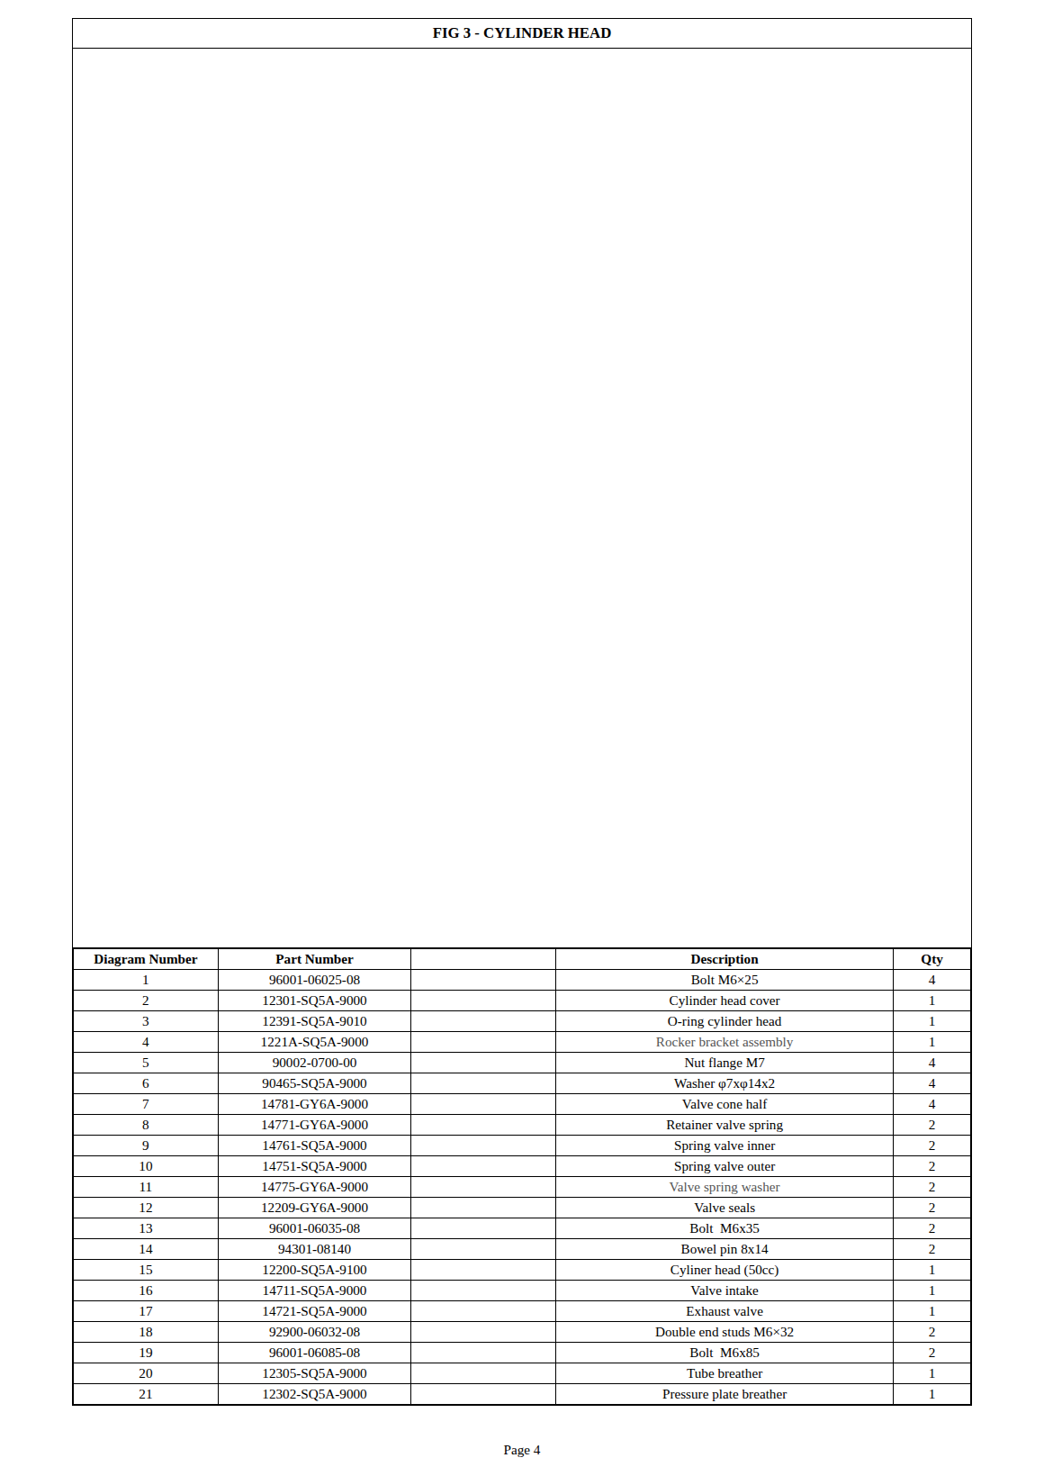| FIG 3 - CYLINDER HEAD |
| / Diagram Number / Part Number / / Description / Qty / / --- / --- / --- / --- / --- / / 1 / 96001-06025-08 / / Bolt M6×25 / 4 / / 2 / 12301-SQ5A-9000 / / Cylinder head cover / 1 / / 3 / 12391-SQ5A-9010 / / O-ring cylinder head / 1 / / 4 / 1221A-SQ5A-9000 / / Rocker bracket assembly / 1 / / 5 / 90002-0700-00 / / Nut flange M7 / 4 / / 6 / 90465-SQ5A-9000 / / Washer φ7xφ14x2 / 4 / / 7 / 14781-GY6A-9000 / / Valve cone half / 4 / / 8 / 14771-GY6A-9000 / / Retainer valve spring / 2 / / 9 / 14761-SQ5A-9000 / / Spring valve inner / 2 / / 10 / 14751-SQ5A-9000 / / Spring valve outer / 2 / / 11 / 14775-GY6A-9000 / / Valve spring washer / 2 / / 12 / 12209-GY6A-9000 / / Valve seals / 2 / / 13 / 96001-06035-08 / / Bolt M6x35 / 2 / / 14 / 94301-08140 / / Bowel pin 8x14 / 2 / / 15 / 12200-SQ5A-9100 / / Cyliner head (50cc) / 1 / / 16 / 14711-SQ5A-9000 / / Valve intake / 1 / / 17 / 14721-SQ5A-9000 / / Exhaust valve / 1 / / 18 / 92900-06032-08 / / Double end studs M6×32 / 2 / / 19 / 96001-06085-08 / / Bolt M6x85 / 2 / / 20 / 12305-SQ5A-9000 / / Tube breather / 1 / / 21 / 12302-SQ5A-9000 / / Pressure plate breather / 1 / |
Page 4